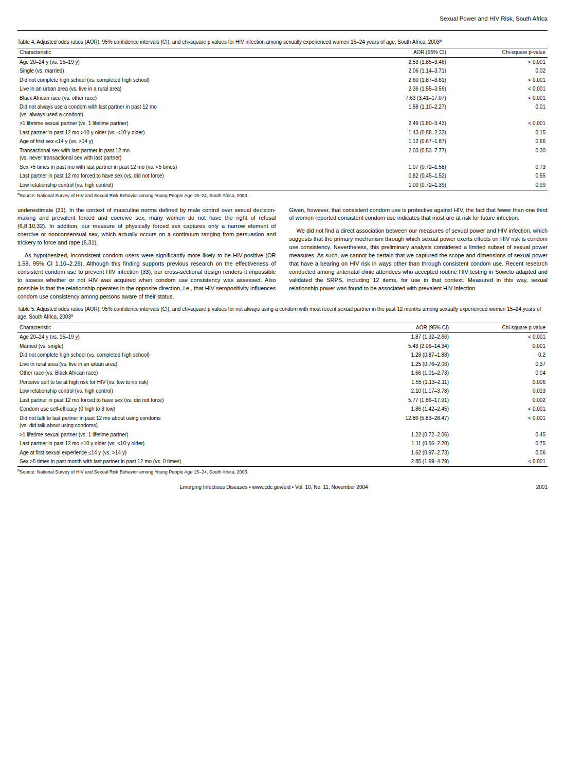Sexual Power and HIV Risk, South Africa
Table 4. Adjusted odds ratios (AOR), 95% confidence intervals (CI), and chi-square p values for HIV infection among sexually experienced women 15–24 years of age, South Africa, 2003a
| Characteristic | AOR (95% CI) | Chi-square p-value |
| --- | --- | --- |
| Age 20–24 y (vs. 15–19 y) | 2.53 (1.85–3.46) | < 0.001 |
| Single (vs. married) | 2.06 (1.14–3.71) | 0.02 |
| Did not complete high school (vs. completed high school) | 2.60 (1.87–3.61) | < 0.001 |
| Live in an urban area (vs. live in a rural area) | 2.36 (1.55–3.59) | < 0.001 |
| Black African race (vs. other race) | 7.63 (3.41–17.07) | < 0.001 |
| Did not always use a condom with last partner in past 12 mo (vs. always used a condom) | 1.58 (1.10–2.27) | 0.01 |
| >1 lifetime sexual partner (vs. 1 lifetime partner) | 2.49 (1.80–3.43) | < 0.001 |
| Last partner in past 12 mo >10 y older (vs. <10 y older) | 1.43 (0.88–2.32) | 0.15 |
| Age of first sex ≤14 y (vs. >14 y) | 1.12 (0.67–1.87) | 0.66 |
| Transactional sex with last partner in past 12 mo (vs. never transactional sex with last partner) | 2.03 (0.53–7.77) | 0.30 |
| Sex >5 times in past mo with last partner in past 12 mo (vs. <5 times) | 1.07 (0.72–1.58) | 0.73 |
| Last partner in past 12 mo forced to have sex (vs. did not force) | 0.82 (0.45–1.52) | 0.55 |
| Low relationship control (vs. high control) | 1.00 (0.72–1.39) | 0.99 |
aSource: National Survey of HIV and Sexual Risk Behavior among Young People Age 15–24, South Africa, 2003.
underestimate (31). In the context of masculine norms defined by male control over sexual decision-making and prevalent forced and coercive sex, many women do not have the right of refusal (6,8,10,32). In addition, our measure of physically forced sex captures only a narrow element of coercive or nonconsensual sex, which actually occurs on a continuum ranging from persuasion and trickery to force and rape (6,31).
As hypothesized, inconsistent condom users were significantly more likely to be HIV-positive (OR 1.58, 95% CI 1.10–2.26). Although this finding supports previous research on the effectiveness of consistent condom use to prevent HIV infection (33), our cross-sectional design renders it impossible to assess whether or not HIV was acquired when condom use consistency was assessed. Also possible is that the relationship operates in the opposite direction, i.e., that HIV seropositivity influences condom use consistency among persons aware of their status.
Given, however, that consistent condom use is protective against HIV, the fact that fewer than one third of women reported consistent condom use indicates that most are at risk for future infection.
We did not find a direct association between our measures of sexual power and HIV infection, which suggests that the primary mechanism through which sexual power exerts effects on HIV risk is condom use consistency. Nevertheless, this preliminary analysis considered a limited subset of sexual power measures. As such, we cannot be certain that we captured the scope and dimensions of sexual power that have a bearing on HIV risk in ways other than through consistent condom use. Recent research conducted among antenatal clinic attendees who accepted routine HIV testing in Soweto adapted and validated the SRPS, including 12 items, for use in that context. Measured in this way, sexual relationship power was found to be associated with prevalent HIV infection
Table 5. Adjusted odds ratios (AOR), 95% confidence intervals (CI), and chi-square p values for not always using a condom with most recent sexual partner in the past 12 months among sexually experienced women 15–24 years of age, South Africa, 2003a
| Characteristic | AOR (95% CI) | Chi-square p-value |
| --- | --- | --- |
| Age 20–24 y (vs. 15–19 y) | 1.87 (1.32–2.66) | < 0.001 |
| Married (vs. single) | 5.43 (2.06–14.34) | 0.001 |
| Did not complete high school (vs. completed high school) | 1.28 (0.87–1.88) | 0.2 |
| Live in rural area (vs. live in an urban area) | 1.25 (0.76–2.06) | 0.37 |
| Other race (vs. Black African race) | 1.66 (1.01–2.73) | 0.04 |
| Perceive self to be at high risk for HIV (vs. low to no risk) | 1.55 (1.13–2.11) | 0.006 |
| Low relationship control (vs. high control) | 2.10 (1.17–3.78) | 0.013 |
| Last partner in past 12 mo forced to have sex (vs. did not force) | 5.77 (1.86–17.91) | 0.002 |
| Condom use self-efficacy (0 high to 3 low) | 1.86 (1.42–2.45) | < 0.001 |
| Did not talk to last partner in past 12 mo about using condoms (vs. did talk about using condoms) | 12.86 (5.83–28.47) | < 0.001 |
| >1 lifetime sexual partner (vs. 1 lifetime partner) | 1.22 (0.72–2.06) | 0.45 |
| Last partner in past 12 mo ≥10 y older (vs. <10 y older) | 1.11 (0.56–2.20) | 0.75 |
| Age at first sexual experience ≤14 y (vs. >14 y) | 1.62 (0.97–2.73) | 0.06 |
| Sex >5 times in past month with last partner in past 12 mo (vs. 0 times) | 2.85 (1.69–4.79) | < 0.001 |
aSource: National Survey of HIV and Sexual Risk Behavior among Young People Age 15–24, South Africa, 2003.
Emerging Infectious Diseases • www.cdc.gov/eid • Vol. 10, No. 11, November 2004
2001